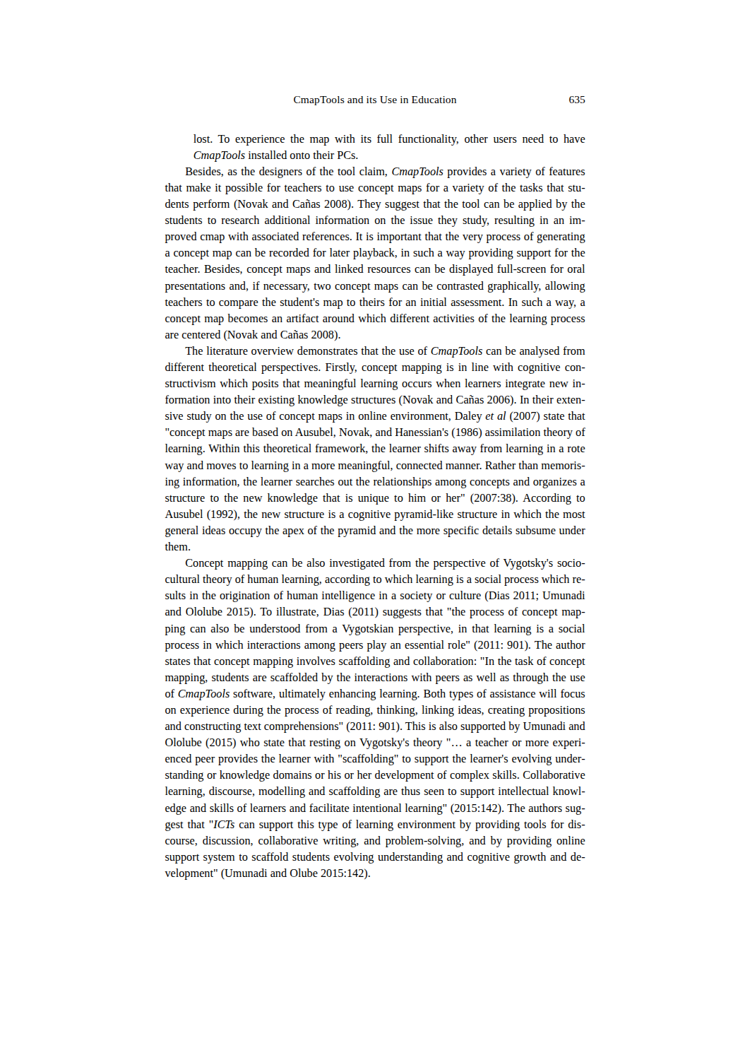CmapTools and its Use in Education 635
lost. To experience the map with its full functionality, other users need to have CmapTools installed onto their PCs.
Besides, as the designers of the tool claim, CmapTools provides a variety of features that make it possible for teachers to use concept maps for a variety of the tasks that students perform (Novak and Cañas 2008). They suggest that the tool can be applied by the students to research additional information on the issue they study, resulting in an improved cmap with associated references. It is important that the very process of generating a concept map can be recorded for later playback, in such a way providing support for the teacher. Besides, concept maps and linked resources can be displayed full-screen for oral presentations and, if necessary, two concept maps can be contrasted graphically, allowing teachers to compare the student's map to theirs for an initial assessment. In such a way, a concept map becomes an artifact around which different activities of the learning process are centered (Novak and Cañas 2008).
The literature overview demonstrates that the use of CmapTools can be analysed from different theoretical perspectives. Firstly, concept mapping is in line with cognitive constructivism which posits that meaningful learning occurs when learners integrate new information into their existing knowledge structures (Novak and Cañas 2006). In their extensive study on the use of concept maps in online environment, Daley et al (2007) state that "concept maps are based on Ausubel, Novak, and Hanessian's (1986) assimilation theory of learning. Within this theoretical framework, the learner shifts away from learning in a rote way and moves to learning in a more meaningful, connected manner. Rather than memorising information, the learner searches out the relationships among concepts and organizes a structure to the new knowledge that is unique to him or her" (2007:38). According to Ausubel (1992), the new structure is a cognitive pyramid-like structure in which the most general ideas occupy the apex of the pyramid and the more specific details subsume under them.
Concept mapping can be also investigated from the perspective of Vygotsky's socio-cultural theory of human learning, according to which learning is a social process which results in the origination of human intelligence in a society or culture (Dias 2011; Umunadi and Ololube 2015). To illustrate, Dias (2011) suggests that "the process of concept mapping can also be understood from a Vygotskian perspective, in that learning is a social process in which interactions among peers play an essential role" (2011: 901). The author states that concept mapping involves scaffolding and collaboration: "In the task of concept mapping, students are scaffolded by the interactions with peers as well as through the use of CmapTools software, ultimately enhancing learning. Both types of assistance will focus on experience during the process of reading, thinking, linking ideas, creating propositions and constructing text comprehensions" (2011: 901). This is also supported by Umunadi and Ololube (2015) who state that resting on Vygotsky's theory "… a teacher or more experienced peer provides the learner with "scaffolding" to support the learner's evolving understanding or knowledge domains or his or her development of complex skills. Collaborative learning, discourse, modelling and scaffolding are thus seen to support intellectual knowledge and skills of learners and facilitate intentional learning" (2015:142). The authors suggest that "ICTs can support this type of learning environment by providing tools for discourse, discussion, collaborative writing, and problem-solving, and by providing online support system to scaffold students evolving understanding and cognitive growth and development" (Umunadi and Olube 2015:142).